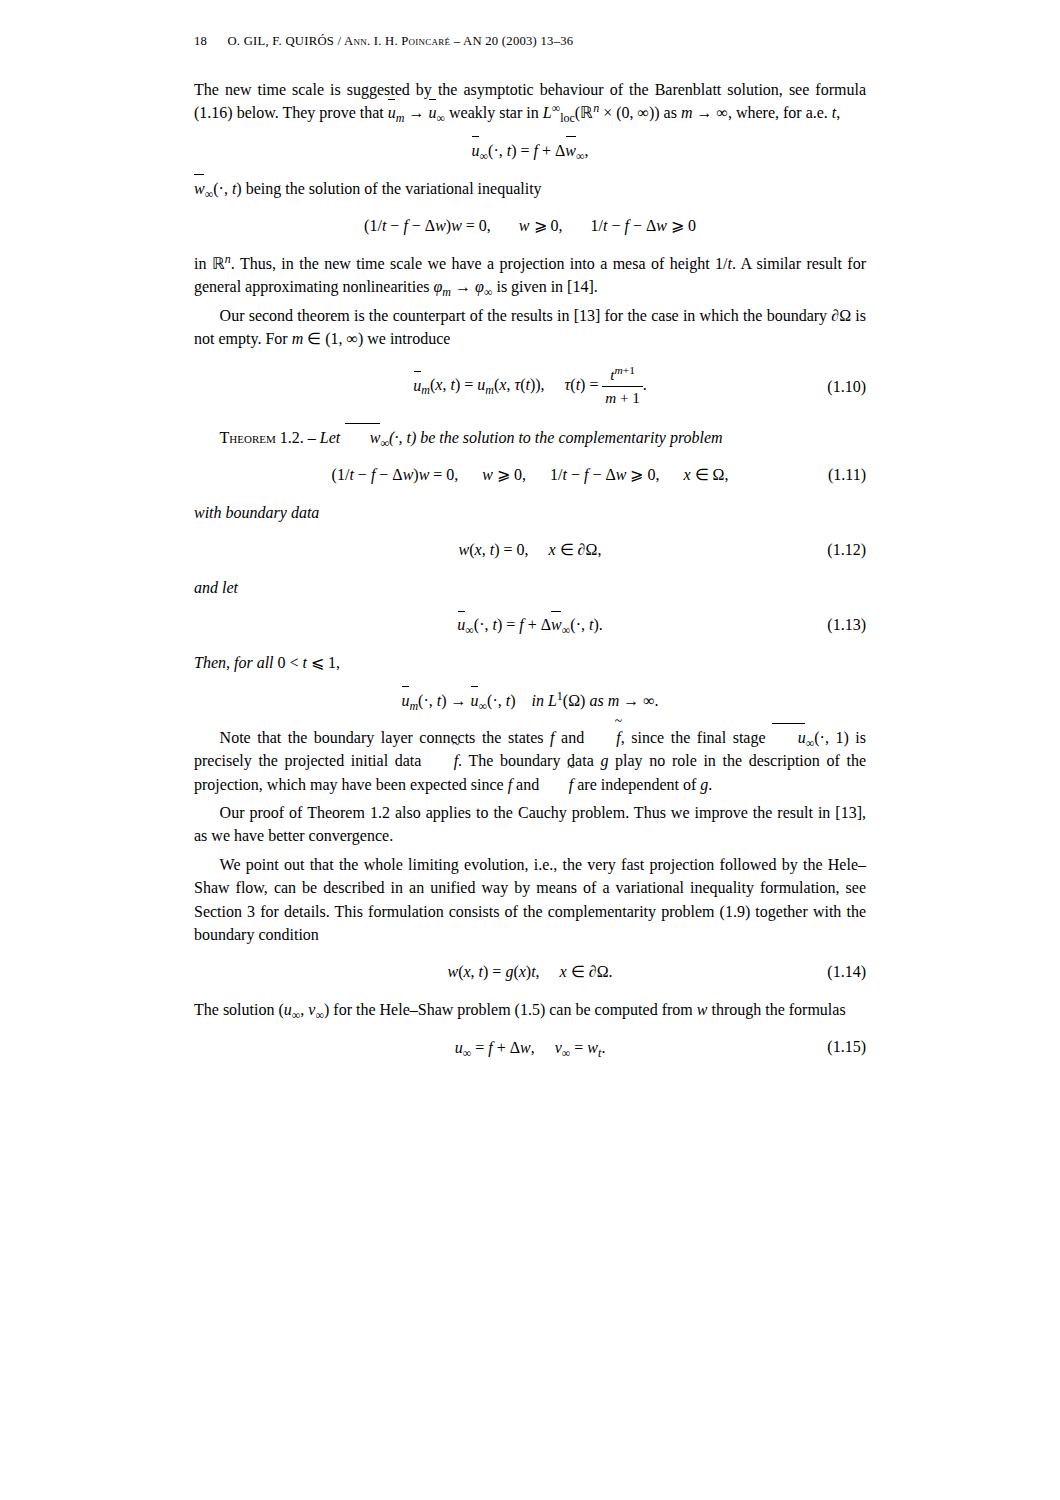18 O. GIL, F. QUIRÓS / Ann. I. H. Poincaré – AN 20 (2003) 13–36
The new time scale is suggested by the asymptotic behaviour of the Barenblatt solution, see formula (1.16) below. They prove that um → u∞ weakly star in L∞loc(ℝn × (0, ∞)) as m → ∞, where, for a.e. t,
u∞(·, t) = f + Δw∞,
w∞(·, t) being the solution of the variational inequality
(1/t − f − Δw)w = 0, w ⩾ 0, 1/t − f − Δw ⩾ 0
in ℝn. Thus, in the new time scale we have a projection into a mesa of height 1/t. A similar result for general approximating nonlinearities φm → φ∞ is given in [14].
Our second theorem is the counterpart of the results in [13] for the case in which the boundary ∂Ω is not empty. For m ∈ (1, ∞) we introduce
um(x, t) = um(x, τ(t)), τ(t) = tm+1 m + 1. (1.10)
Theorem 1.2. – Let w∞(·, t) be the solution to the complementarity problem
(1/t − f − Δw)w = 0, w ⩾ 0, 1/t − f − Δw ⩾ 0, x ∈ Ω, (1.11)
with boundary data
w(x, t) = 0, x ∈ ∂Ω, (1.12)
and let
u∞(·, t) = f + Δw∞(·, t). (1.13)
Then, for all 0 < t ⩽ 1,
um(·, t) → u∞(·, t) in L1(Ω) as m → ∞.
Note that the boundary layer connects the states f and f, since the final stage u∞(·, 1) is precisely the projected initial data f. The boundary data g play no role in the description of the projection, which may have been expected since f and f are independent of g.
Our proof of Theorem 1.2 also applies to the Cauchy problem. Thus we improve the result in [13], as we have better convergence.
We point out that the whole limiting evolution, i.e., the very fast projection followed by the Hele–Shaw flow, can be described in an unified way by means of a variational inequality formulation, see Section 3 for details. This formulation consists of the complementarity problem (1.9) together with the boundary condition
w(x, t) = g(x)t, x ∈ ∂Ω. (1.14)
The solution (u∞, v∞) for the Hele–Shaw problem (1.5) can be computed from w through the formulas
u∞ = f + Δw, v∞ = wt. (1.15)